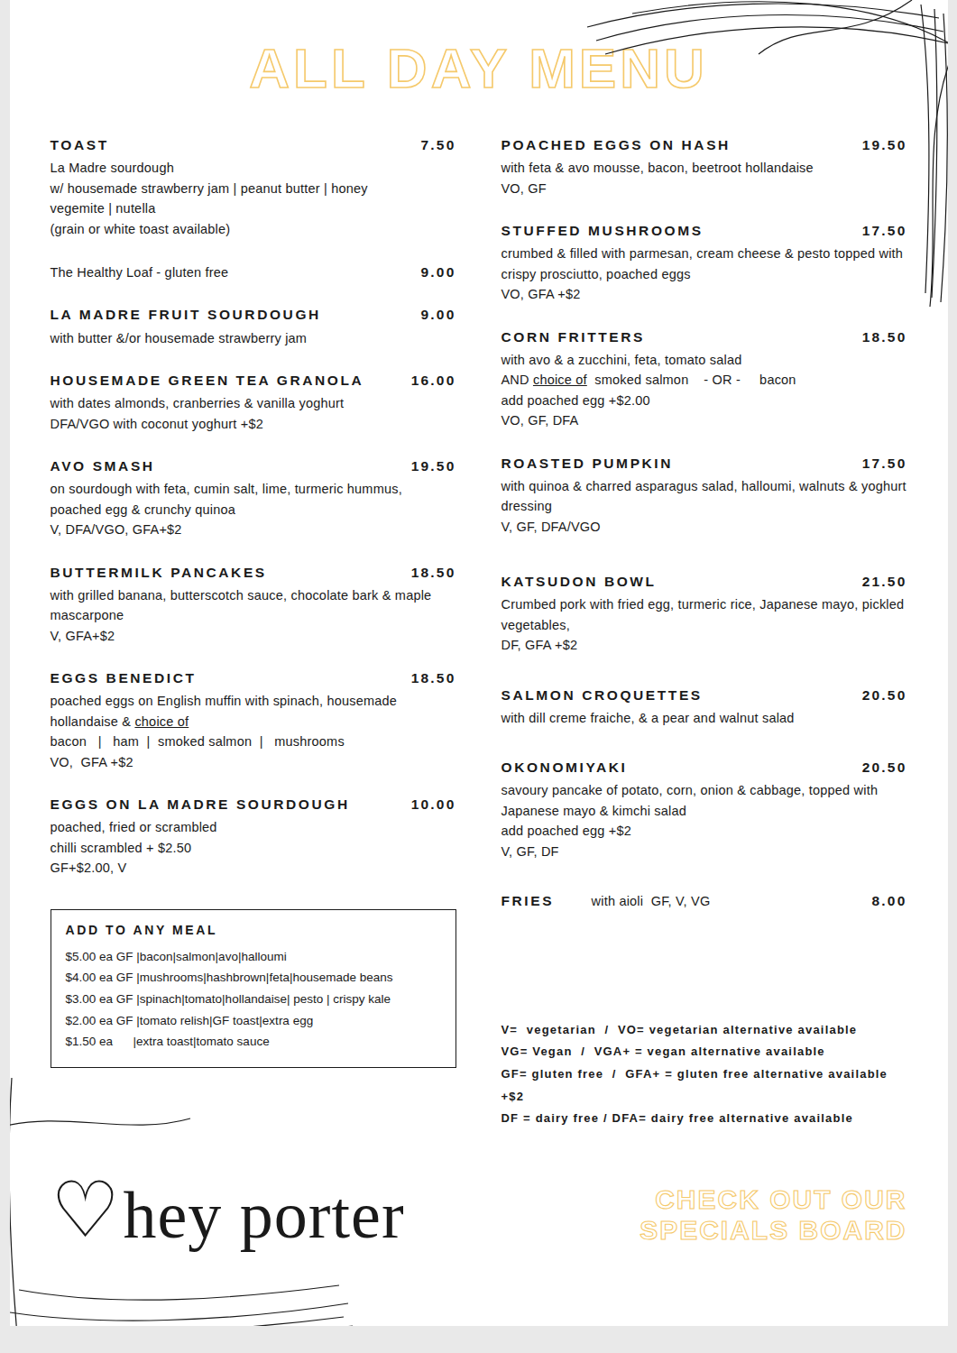ALL DAY MENU
Toast
7.50
La Madre sourdough
w/ housemade strawberry jam | peanut butter | honey
vegemite | nutella
(grain or white toast available)
The Healthy Loaf - gluten free
9.00
La Madre Fruit Sourdough
9.00
with butter &/or housemade strawberry jam
Housemade Green Tea Granola
16.00
with dates almonds, cranberries & vanilla yoghurt
DFA/VGO with coconut yoghurt +$2
Avo Smash
19.50
on sourdough with feta, cumin salt, lime, turmeric hummus, poached egg & crunchy quinoa V, DFA/VGO, GFA+$2
Buttermilk Pancakes
18.50
with grilled banana, butterscotch sauce, chocolate bark & maple mascarpone V, GFA+$2
Eggs Benedict
18.50
poached eggs on English muffin with spinach, housemade hollandaise & choice of
bacon | ham | smoked salmon | mushrooms VO, GFA +$2
Eggs on La Madre Sourdough
10.00
poached, fried or scrambled
chilli scrambled + $2.50
GF+$2.00, V
Add to any meal
$5.00 ea GF |bacon|salmon|avo|halloumi
$4.00 ea GF |mushrooms|hashbrown|feta|housemade beans
$3.00 ea GF |spinach|tomato|hollandaise| pesto | crispy kale
$2.00 ea GF |tomato relish|GF toast|extra egg
$1.50 ea |extra toast|tomato sauce
Poached Eggs on Hash
19.50
with feta & avo mousse, bacon, beetroot hollandaise VO, GF
Stuffed Mushrooms
17.50
crumbed & filled with parmesan, cream cheese & pesto topped with crispy prosciutto, poached eggs VO, GFA +$2
Corn Fritters
18.50
with avo & a zucchini, feta, tomato salad
AND choice of smoked salmon - OR - bacon
add poached egg +$2.00 VO, GF, DFA
Roasted Pumpkin
17.50
with quinoa & charred asparagus salad, halloumi, walnuts & yoghurt dressing V, GF, DFA/VGO
Katsudon Bowl
21.50
Crumbed pork with fried egg, turmeric rice, Japanese mayo, pickled vegetables, DF, GFA +$2
Salmon Croquettes
20.50
with dill creme fraiche, & a pear and walnut salad
Okonomiyaki
20.50
savoury pancake of potato, corn, onion & cabbage, topped with Japanese mayo & kimchi salad
add poached egg +$2 V, GF, DF
Fries with aioli GF, V, VG
8.00
V= vegetarian / VO= vegetarian alternative available
VG= Vegan / VGA+ = vegan alternative available
GF= gluten free / GFA+ = gluten free alternative available +$2
DF = dairy free / DFA= dairy free alternative available
♡ hey porter
Check out our
Specials Board